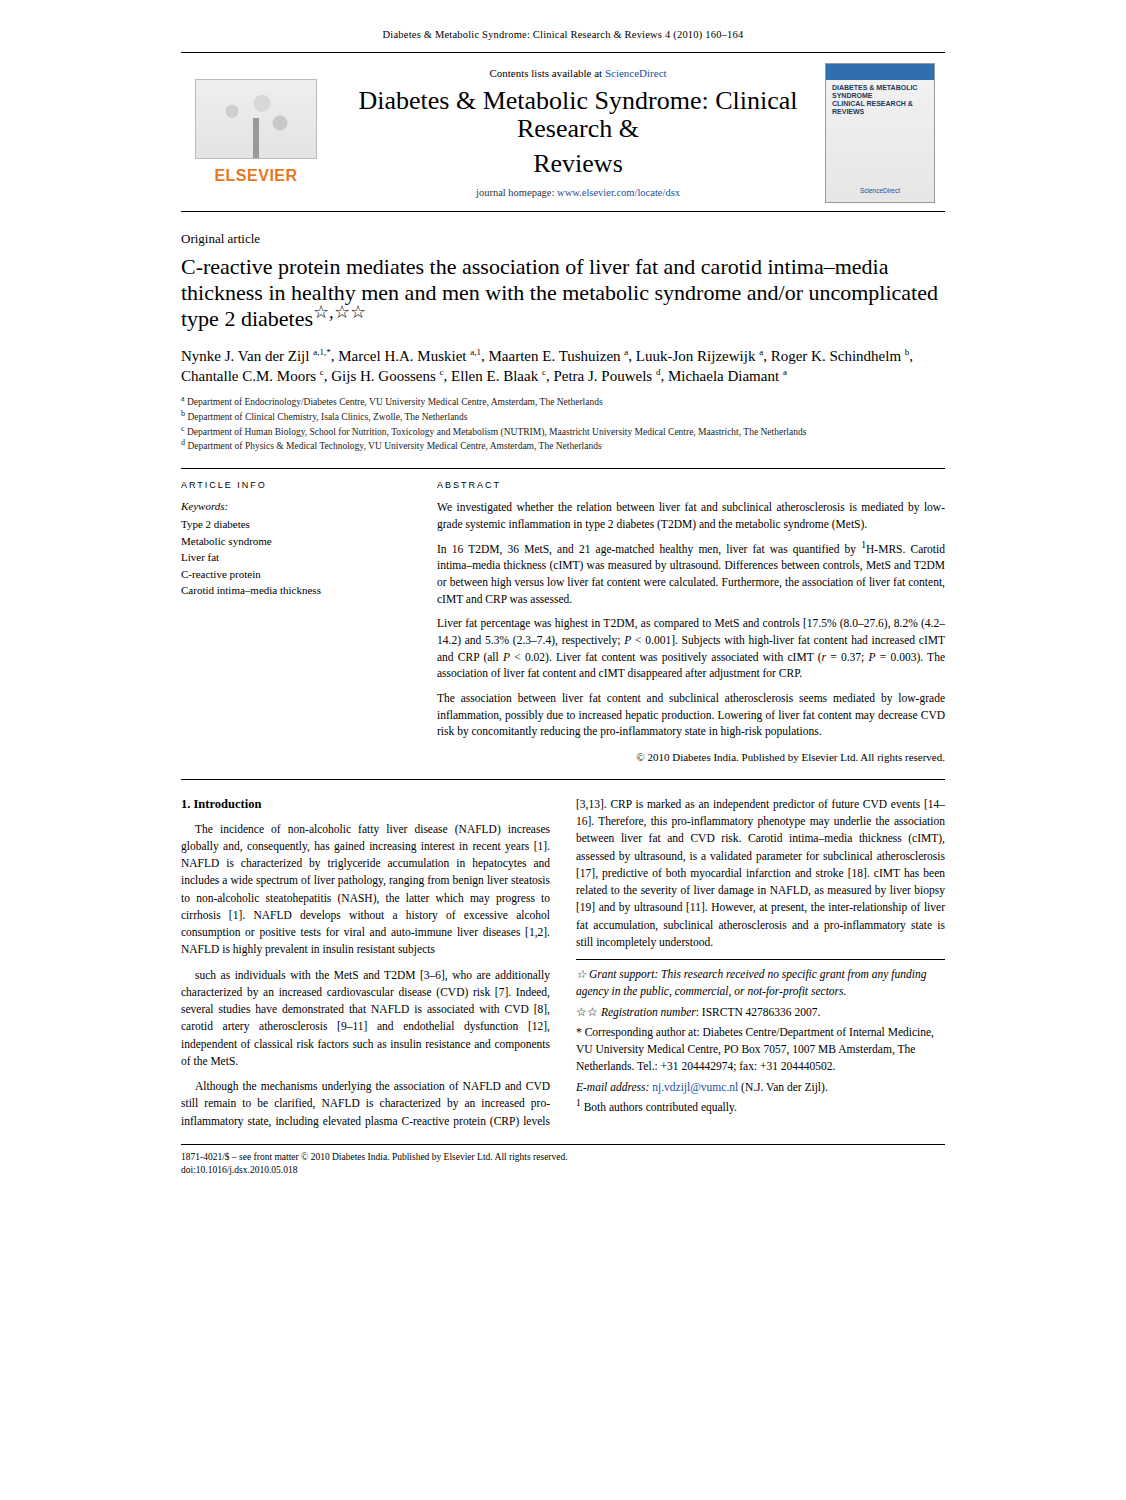Diabetes & Metabolic Syndrome: Clinical Research & Reviews 4 (2010) 160–164
ELSEVIER
Contents lists available at ScienceDirect
Diabetes & Metabolic Syndrome: Clinical Research &
Reviews
journal homepage: www.elsevier.com/locate/dsx
DIABETES & METABOLIC SYNDROME
CLINICAL RESEARCH & REVIEWS
ScienceDirect
Original article
C-reactive protein mediates the association of liver fat and carotid intima–media thickness in healthy men and men with the metabolic syndrome and/or uncomplicated type 2 diabetes☆,☆☆
Nynke J. Van der Zijl a,1,*, Marcel H.A. Muskiet a,1, Maarten E. Tushuizen a, Luuk-Jon Rijzewijk a, Roger K. Schindhelm b, Chantalle C.M. Moors c, Gijs H. Goossens c, Ellen E. Blaak c, Petra J. Pouwels d, Michaela Diamant a
a Department of Endocrinology/Diabetes Centre, VU University Medical Centre, Amsterdam, The Netherlands
b Department of Clinical Chemistry, Isala Clinics, Zwolle, The Netherlands
c Department of Human Biology, School for Nutrition, Toxicology and Metabolism (NUTRIM), Maastricht University Medical Centre, Maastricht, The Netherlands
d Department of Physics & Medical Technology, VU University Medical Centre, Amsterdam, The Netherlands
Article info
Keywords:
Type 2 diabetes
Metabolic syndrome
Liver fat
C-reactive protein
Carotid intima–media thickness
Abstract
We investigated whether the relation between liver fat and subclinical atherosclerosis is mediated by low-grade systemic inflammation in type 2 diabetes (T2DM) and the metabolic syndrome (MetS).
In 16 T2DM, 36 MetS, and 21 age-matched healthy men, liver fat was quantified by 1H-MRS. Carotid intima–media thickness (cIMT) was measured by ultrasound. Differences between controls, MetS and T2DM or between high versus low liver fat content were calculated. Furthermore, the association of liver fat content, cIMT and CRP was assessed.
Liver fat percentage was highest in T2DM, as compared to MetS and controls [17.5% (8.0–27.6), 8.2% (4.2–14.2) and 5.3% (2.3–7.4), respectively; P < 0.001]. Subjects with high-liver fat content had increased cIMT and CRP (all P < 0.02). Liver fat content was positively associated with cIMT (r = 0.37; P = 0.003). The association of liver fat content and cIMT disappeared after adjustment for CRP.
The association between liver fat content and subclinical atherosclerosis seems mediated by low-grade inflammation, possibly due to increased hepatic production. Lowering of liver fat content may decrease CVD risk by concomitantly reducing the pro-inflammatory state in high-risk populations.
© 2010 Diabetes India. Published by Elsevier Ltd. All rights reserved.
1. Introduction
The incidence of non-alcoholic fatty liver disease (NAFLD) increases globally and, consequently, has gained increasing interest in recent years [1]. NAFLD is characterized by triglyceride accumulation in hepatocytes and includes a wide spectrum of liver pathology, ranging from benign liver steatosis to non-alcoholic steatohepatitis (NASH), the latter which may progress to cirrhosis [1]. NAFLD develops without a history of excessive alcohol consumption or positive tests for viral and auto-immune liver diseases [1,2]. NAFLD is highly prevalent in insulin resistant subjects
such as individuals with the MetS and T2DM [3–6], who are additionally characterized by an increased cardiovascular disease (CVD) risk [7]. Indeed, several studies have demonstrated that NAFLD is associated with CVD [8], carotid artery atherosclerosis [9–11] and endothelial dysfunction [12], independent of classical risk factors such as insulin resistance and components of the MetS.
Although the mechanisms underlying the association of NAFLD and CVD still remain to be clarified, NAFLD is characterized by an increased pro-inflammatory state, including elevated plasma C-reactive protein (CRP) levels [3,13]. CRP is marked as an independent predictor of future CVD events [14–16]. Therefore, this pro-inflammatory phenotype may underlie the association between liver fat and CVD risk. Carotid intima–media thickness (cIMT), assessed by ultrasound, is a validated parameter for subclinical atherosclerosis [17], predictive of both myocardial infarction and stroke [18]. cIMT has been related to the severity of liver damage in NAFLD, as measured by liver biopsy [19] and by ultrasound [11]. However, at present, the inter-relationship of liver fat accumulation, subclinical atherosclerosis and a pro-inflammatory state is still incompletely understood.
☆ Grant support: This research received no specific grant from any funding agency in the public, commercial, or not-for-profit sectors.
☆☆ Registration number: ISRCTN 42786336 2007.
* Corresponding author at: Diabetes Centre/Department of Internal Medicine, VU University Medical Centre, PO Box 7057, 1007 MB Amsterdam, The Netherlands. Tel.: +31 204442974; fax: +31 204440502.
E-mail address: nj.vdzijl@vumc.nl (N.J. Van der Zijl).
1 Both authors contributed equally.
1871-4021/$ – see front matter © 2010 Diabetes India. Published by Elsevier Ltd. All rights reserved.
doi:10.1016/j.dsx.2010.05.018